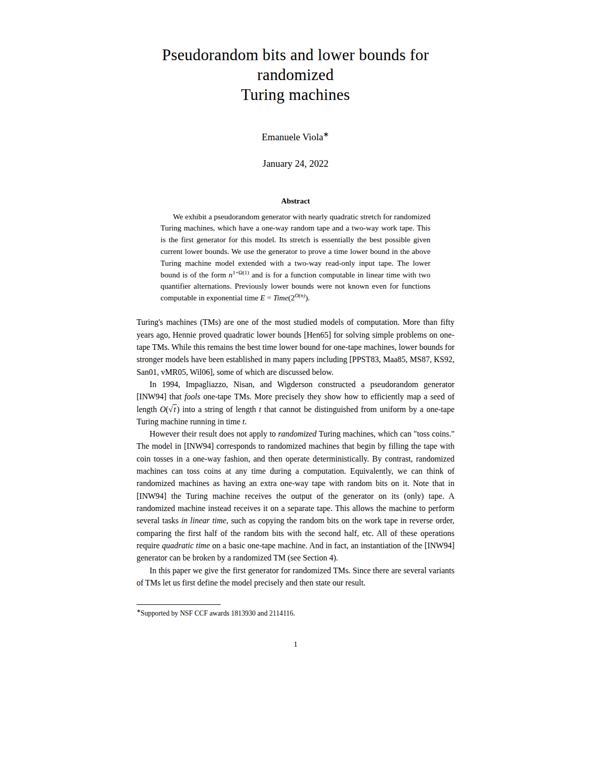Pseudorandom bits and lower bounds for randomized
Turing machines
Emanuele Viola∗
January 24, 2022
Abstract
We exhibit a pseudorandom generator with nearly quadratic stretch for randomized Turing machines, which have a one-way random tape and a two-way work tape. This is the first generator for this model. Its stretch is essentially the best possible given current lower bounds. We use the generator to prove a time lower bound in the above Turing machine model extended with a two-way read-only input tape. The lower bound is of the form n1+Ω(1) and is for a function computable in linear time with two quantifier alternations. Previously lower bounds were not known even for functions computable in exponential time E = Time(2O(n)).
Turing's machines (TMs) are one of the most studied models of computation. More than fifty years ago, Hennie proved quadratic lower bounds [Hen65] for solving simple problems on one-tape TMs. While this remains the best time lower bound for one-tape machines, lower bounds for stronger models have been established in many papers including [PPST83, Maa85, MS87, KS92, San01, vMR05, Wil06], some of which are discussed below.
In 1994, Impagliazzo, Nisan, and Wigderson constructed a pseudorandom generator [INW94] that fools one-tape TMs. More precisely they show how to efficiently map a seed of length O(√t) into a string of length t that cannot be distinguished from uniform by a one-tape Turing machine running in time t.
However their result does not apply to randomized Turing machines, which can "toss coins." The model in [INW94] corresponds to randomized machines that begin by filling the tape with coin tosses in a one-way fashion, and then operate deterministically. By contrast, randomized machines can toss coins at any time during a computation. Equivalently, we can think of randomized machines as having an extra one-way tape with random bits on it. Note that in [INW94] the Turing machine receives the output of the generator on its (only) tape. A randomized machine instead receives it on a separate tape. This allows the machine to perform several tasks in linear time, such as copying the random bits on the work tape in reverse order, comparing the first half of the random bits with the second half, etc. All of these operations require quadratic time on a basic one-tape machine. And in fact, an instantiation of the [INW94] generator can be broken by a randomized TM (see Section 4).
In this paper we give the first generator for randomized TMs. Since there are several variants of TMs let us first define the model precisely and then state our result.
∗Supported by NSF CCF awards 1813930 and 2114116.
1